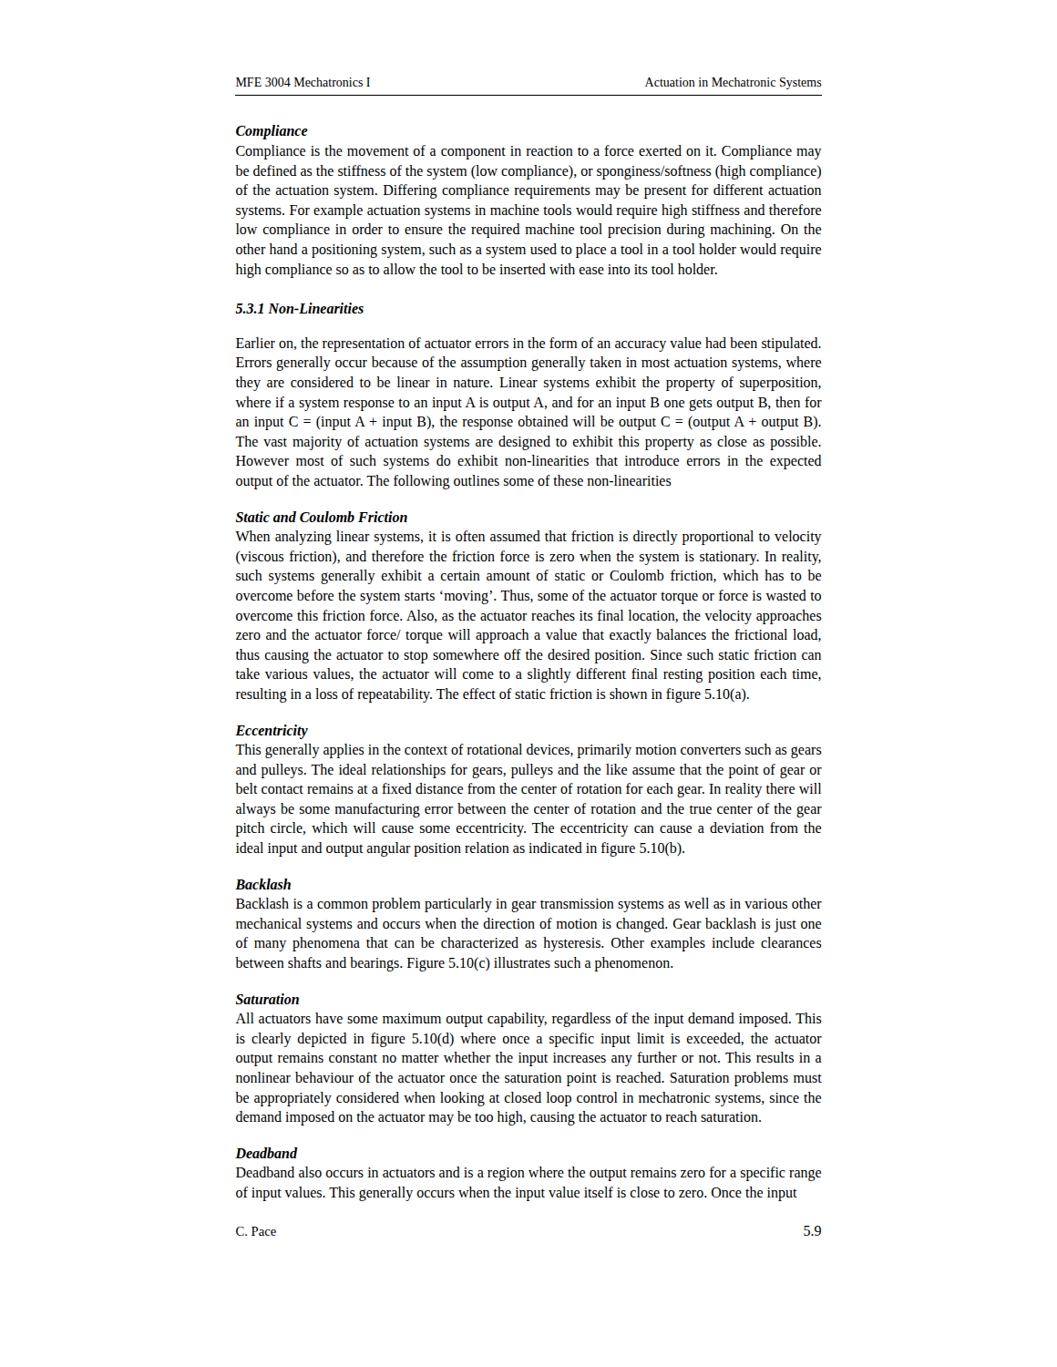MFE 3004 Mechatronics I Actuation in Mechatronic Systems
Compliance
Compliance is the movement of a component in reaction to a force exerted on it. Compliance may be defined as the stiffness of the system (low compliance), or sponginess/softness (high compliance) of the actuation system. Differing compliance requirements may be present for different actuation systems. For example actuation systems in machine tools would require high stiffness and therefore low compliance in order to ensure the required machine tool precision during machining. On the other hand a positioning system, such as a system used to place a tool in a tool holder would require high compliance so as to allow the tool to be inserted with ease into its tool holder.
5.3.1 Non-Linearities
Earlier on, the representation of actuator errors in the form of an accuracy value had been stipulated. Errors generally occur because of the assumption generally taken in most actuation systems, where they are considered to be linear in nature. Linear systems exhibit the property of superposition, where if a system response to an input A is output A, and for an input B one gets output B, then for an input C = (input A + input B), the response obtained will be output C = (output A + output B). The vast majority of actuation systems are designed to exhibit this property as close as possible. However most of such systems do exhibit non-linearities that introduce errors in the expected output of the actuator. The following outlines some of these non-linearities
Static and Coulomb Friction
When analyzing linear systems, it is often assumed that friction is directly proportional to velocity (viscous friction), and therefore the friction force is zero when the system is stationary. In reality, such systems generally exhibit a certain amount of static or Coulomb friction, which has to be overcome before the system starts ‘moving’. Thus, some of the actuator torque or force is wasted to overcome this friction force. Also, as the actuator reaches its final location, the velocity approaches zero and the actuator force/ torque will approach a value that exactly balances the frictional load, thus causing the actuator to stop somewhere off the desired position. Since such static friction can take various values, the actuator will come to a slightly different final resting position each time, resulting in a loss of repeatability. The effect of static friction is shown in figure 5.10(a).
Eccentricity
This generally applies in the context of rotational devices, primarily motion converters such as gears and pulleys. The ideal relationships for gears, pulleys and the like assume that the point of gear or belt contact remains at a fixed distance from the center of rotation for each gear. In reality there will always be some manufacturing error between the center of rotation and the true center of the gear pitch circle, which will cause some eccentricity. The eccentricity can cause a deviation from the ideal input and output angular position relation as indicated in figure 5.10(b).
Backlash
Backlash is a common problem particularly in gear transmission systems as well as in various other mechanical systems and occurs when the direction of motion is changed. Gear backlash is just one of many phenomena that can be characterized as hysteresis. Other examples include clearances between shafts and bearings. Figure 5.10(c) illustrates such a phenomenon.
Saturation
All actuators have some maximum output capability, regardless of the input demand imposed. This is clearly depicted in figure 5.10(d) where once a specific input limit is exceeded, the actuator output remains constant no matter whether the input increases any further or not. This results in a nonlinear behaviour of the actuator once the saturation point is reached. Saturation problems must be appropriately considered when looking at closed loop control in mechatronic systems, since the demand imposed on the actuator may be too high, causing the actuator to reach saturation.
Deadband
Deadband also occurs in actuators and is a region where the output remains zero for a specific range of input values. This generally occurs when the input value itself is close to zero. Once the input
C. Pace 5.9